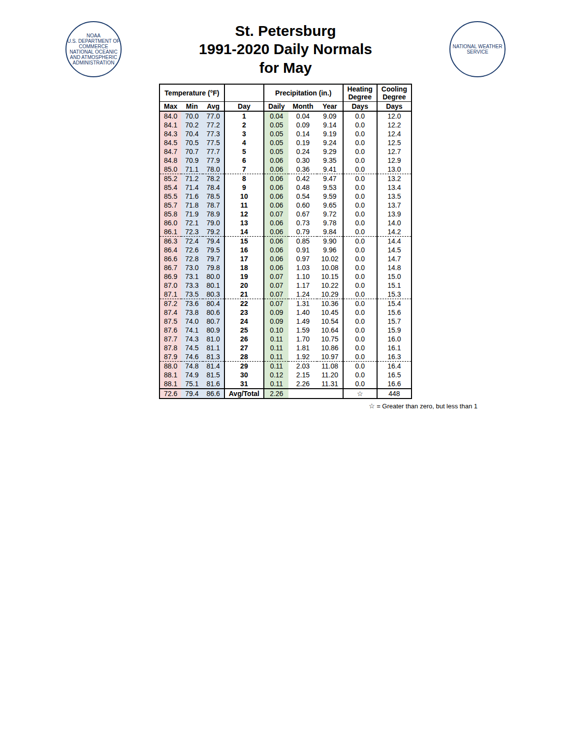NOAA
U.S. DEPARTMENT OF COMMERCE
NATIONAL OCEANIC AND ATMOSPHERIC ADMINISTRATION
St. Petersburg
1991-2020 Daily Normals
for May
NATIONAL WEATHER SERVICE
St. Petersburg 1991-2020 Daily Normals for May
| Temperature (°F) | | Precipitation (in.) | Heating Degree | Cooling Degree |
| --- | --- | --- | --- | --- |
| Max | Min | Avg | Day | Daily | Month | Year | Days | Days |
| 84.0 | 70.0 | 77.0 | 1 | 0.04 | 0.04 | 9.09 | 0.0 | 12.0 |
| 84.1 | 70.2 | 77.2 | 2 | 0.05 | 0.09 | 9.14 | 0.0 | 12.2 |
| 84.3 | 70.4 | 77.3 | 3 | 0.05 | 0.14 | 9.19 | 0.0 | 12.4 |
| 84.5 | 70.5 | 77.5 | 4 | 0.05 | 0.19 | 9.24 | 0.0 | 12.5 |
| 84.7 | 70.7 | 77.7 | 5 | 0.05 | 0.24 | 9.29 | 0.0 | 12.7 |
| 84.8 | 70.9 | 77.9 | 6 | 0.06 | 0.30 | 9.35 | 0.0 | 12.9 |
| 85.0 | 71.1 | 78.0 | 7 | 0.06 | 0.36 | 9.41 | 0.0 | 13.0 |
| 85.2 | 71.2 | 78.2 | 8 | 0.06 | 0.42 | 9.47 | 0.0 | 13.2 |
| 85.4 | 71.4 | 78.4 | 9 | 0.06 | 0.48 | 9.53 | 0.0 | 13.4 |
| 85.5 | 71.6 | 78.5 | 10 | 0.06 | 0.54 | 9.59 | 0.0 | 13.5 |
| 85.7 | 71.8 | 78.7 | 11 | 0.06 | 0.60 | 9.65 | 0.0 | 13.7 |
| 85.8 | 71.9 | 78.9 | 12 | 0.07 | 0.67 | 9.72 | 0.0 | 13.9 |
| 86.0 | 72.1 | 79.0 | 13 | 0.06 | 0.73 | 9.78 | 0.0 | 14.0 |
| 86.1 | 72.3 | 79.2 | 14 | 0.06 | 0.79 | 9.84 | 0.0 | 14.2 |
| 86.3 | 72.4 | 79.4 | 15 | 0.06 | 0.85 | 9.90 | 0.0 | 14.4 |
| 86.4 | 72.6 | 79.5 | 16 | 0.06 | 0.91 | 9.96 | 0.0 | 14.5 |
| 86.6 | 72.8 | 79.7 | 17 | 0.06 | 0.97 | 10.02 | 0.0 | 14.7 |
| 86.7 | 73.0 | 79.8 | 18 | 0.06 | 1.03 | 10.08 | 0.0 | 14.8 |
| 86.9 | 73.1 | 80.0 | 19 | 0.07 | 1.10 | 10.15 | 0.0 | 15.0 |
| 87.0 | 73.3 | 80.1 | 20 | 0.07 | 1.17 | 10.22 | 0.0 | 15.1 |
| 87.1 | 73.5 | 80.3 | 21 | 0.07 | 1.24 | 10.29 | 0.0 | 15.3 |
| 87.2 | 73.6 | 80.4 | 22 | 0.07 | 1.31 | 10.36 | 0.0 | 15.4 |
| 87.4 | 73.8 | 80.6 | 23 | 0.09 | 1.40 | 10.45 | 0.0 | 15.6 |
| 87.5 | 74.0 | 80.7 | 24 | 0.09 | 1.49 | 10.54 | 0.0 | 15.7 |
| 87.6 | 74.1 | 80.9 | 25 | 0.10 | 1.59 | 10.64 | 0.0 | 15.9 |
| 87.7 | 74.3 | 81.0 | 26 | 0.11 | 1.70 | 10.75 | 0.0 | 16.0 |
| 87.8 | 74.5 | 81.1 | 27 | 0.11 | 1.81 | 10.86 | 0.0 | 16.1 |
| 87.9 | 74.6 | 81.3 | 28 | 0.11 | 1.92 | 10.97 | 0.0 | 16.3 |
| 88.0 | 74.8 | 81.4 | 29 | 0.11 | 2.03 | 11.08 | 0.0 | 16.4 |
| 88.1 | 74.9 | 81.5 | 30 | 0.12 | 2.15 | 11.20 | 0.0 | 16.5 |
| 88.1 | 75.1 | 81.6 | 31 | 0.11 | 2.26 | 11.31 | 0.0 | 16.6 |
| 72.6 | 79.4 | 86.6 | Avg/Total | 2.26 | | | ☆ | 448 |
☆ = Greater than zero, but less than 1